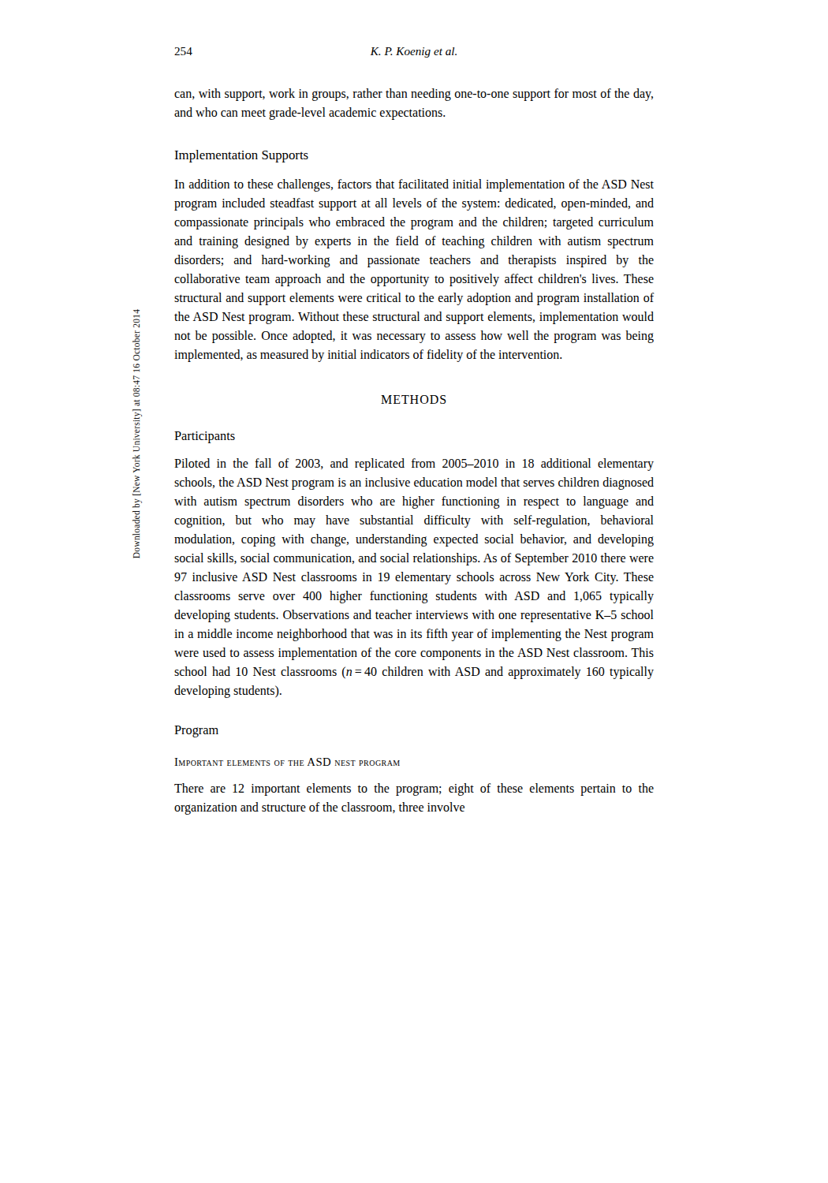Downloaded by [New York University] at 08:47 16 October 2014
254 K. P. Koenig et al.
can, with support, work in groups, rather than needing one-to-one support for most of the day, and who can meet grade-level academic expectations.
Implementation Supports
In addition to these challenges, factors that facilitated initial implementation of the ASD Nest program included steadfast support at all levels of the system: dedicated, open-minded, and compassionate principals who embraced the program and the children; targeted curriculum and training designed by experts in the field of teaching children with autism spectrum disorders; and hard-working and passionate teachers and therapists inspired by the collaborative team approach and the opportunity to positively affect children's lives. These structural and support elements were critical to the early adoption and program installation of the ASD Nest program. Without these structural and support elements, implementation would not be possible. Once adopted, it was necessary to assess how well the program was being implemented, as measured by initial indicators of fidelity of the intervention.
METHODS
Participants
Piloted in the fall of 2003, and replicated from 2005–2010 in 18 additional elementary schools, the ASD Nest program is an inclusive education model that serves children diagnosed with autism spectrum disorders who are higher functioning in respect to language and cognition, but who may have substantial difficulty with self-regulation, behavioral modulation, coping with change, understanding expected social behavior, and developing social skills, social communication, and social relationships. As of September 2010 there were 97 inclusive ASD Nest classrooms in 19 elementary schools across New York City. These classrooms serve over 400 higher functioning students with ASD and 1,065 typically developing students. Observations and teacher interviews with one representative K–5 school in a middle income neighborhood that was in its fifth year of implementing the Nest program were used to assess implementation of the core components in the ASD Nest classroom. This school had 10 Nest classrooms (n = 40 children with ASD and approximately 160 typically developing students).
Program
Important elements of the ASD nest program
There are 12 important elements to the program; eight of these elements pertain to the organization and structure of the classroom, three involve